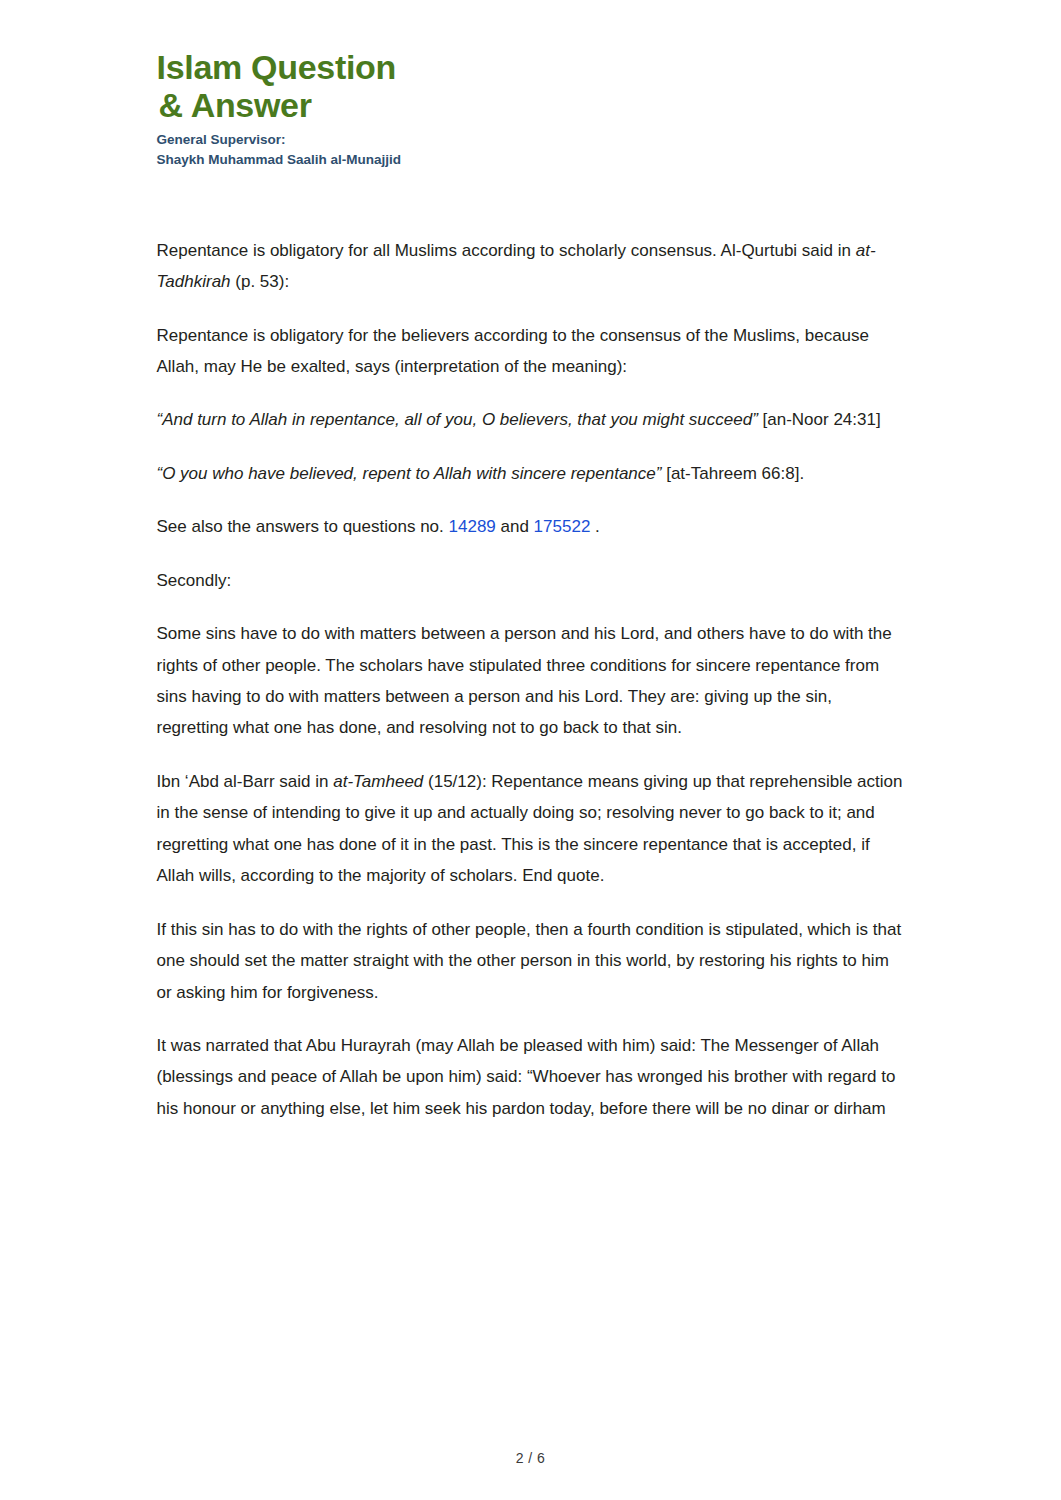Islam Question& Answer
General Supervisor: Shaykh Muhammad Saalih al-Munajjid
Repentance is obligatory for all Muslims according to scholarly consensus. Al-Qurtubi said in at-Tadhkirah (p. 53):
Repentance is obligatory for the believers according to the consensus of the Muslims, because Allah, may He be exalted, says (interpretation of the meaning):
“And turn to Allah in repentance, all of you, O believers, that you might succeed” [an-Noor 24:31]
“O you who have believed, repent to Allah with sincere repentance” [at-Tahreem 66:8].
See also the answers to questions no. 14289 and 175522 .
Secondly:
Some sins have to do with matters between a person and his Lord, and others have to do with the rights of other people. The scholars have stipulated three conditions for sincere repentance from sins having to do with matters between a person and his Lord. They are: giving up the sin, regretting what one has done, and resolving not to go back to that sin.
Ibn ‘Abd al-Barr said in at-Tamheed (15/12): Repentance means giving up that reprehensible action in the sense of intending to give it up and actually doing so; resolving never to go back to it; and regretting what one has done of it in the past. This is the sincere repentance that is accepted, if Allah wills, according to the majority of scholars. End quote.
If this sin has to do with the rights of other people, then a fourth condition is stipulated, which is that one should set the matter straight with the other person in this world, by restoring his rights to him or asking him for forgiveness.
It was narrated that Abu Hurayrah (may Allah be pleased with him) said: The Messenger of Allah (blessings and peace of Allah be upon him) said: “Whoever has wronged his brother with regard to his honour or anything else, let him seek his pardon today, before there will be no dinar or dirham
2 / 6